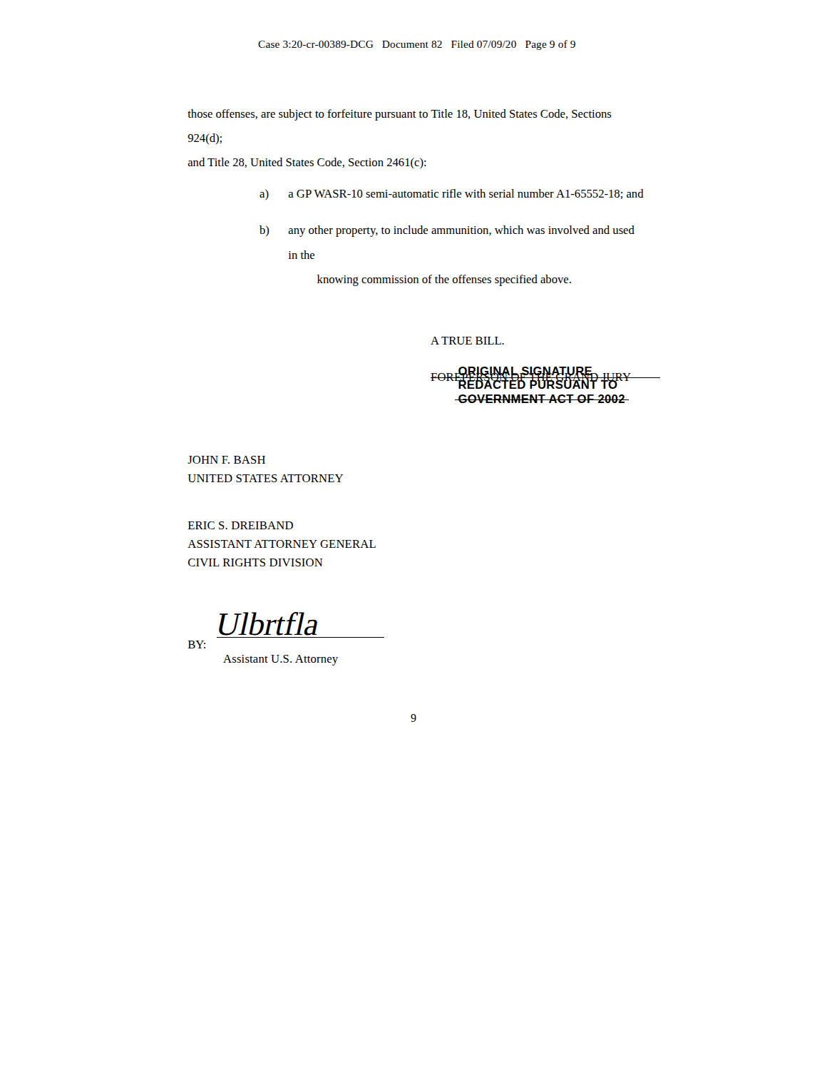Case 3:20-cr-00389-DCG Document 82 Filed 07/09/20 Page 9 of 9
those offenses, are subject to forfeiture pursuant to Title 18, United States Code, Sections 924(d);
and Title 28, United States Code, Section 2461(c):
a) a GP WASR-10 semi-automatic rifle with serial number A1-65552-18; and
b) any other property, to include ammunition, which was involved and used in the knowing commission of the offenses specified above.
A TRUE BILL.
ORIGINAL SIGNATURE
REDACTED PURSUANT TO
GOVERNMENT ACT OF 2002
FOREPERSON OF THE GRAND JURY
JOHN F. BASH
UNITED STATES ATTORNEY
ERIC S. DREIBAND
ASSISTANT ATTORNEY GENERAL
CIVIL RIGHTS DIVISION
BY:
Ulbrtfla
Assistant U.S. Attorney
9